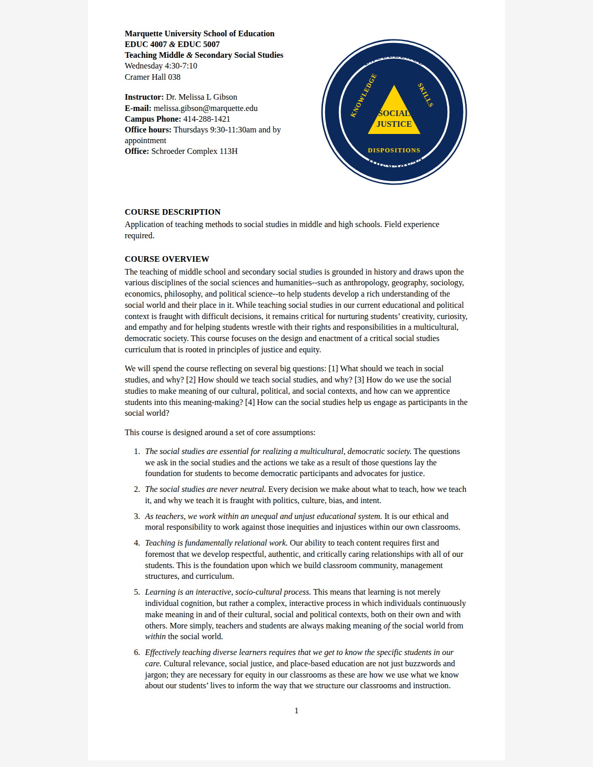EXCELLENCE LEADERSHIP SERVICE FAITH KNOWLEDGE SKILLS DISPOSITIONS SOCIAL JUSTICE
Marquette University School of Education EDUC 4007 & EDUC 5007 Teaching Middle & Secondary Social Studies
Wednesday 4:30-7:10
Cramer Hall 038
Instructor: Dr. Melissa L Gibson
E-mail: melissa.gibson@marquette.edu
Campus Phone: 414-288-1421
Office hours: Thursdays 9:30-11:30am and by appointment
Office: Schroeder Complex 113H
COURSE DESCRIPTION
Application of teaching methods to social studies in middle and high schools. Field experience required.
COURSE OVERVIEW
The teaching of middle school and secondary social studies is grounded in history and draws upon the various disciplines of the social sciences and humanities--such as anthropology, geography, sociology, economics, philosophy, and political science--to help students develop a rich understanding of the social world and their place in it. While teaching social studies in our current educational and political context is fraught with difficult decisions, it remains critical for nurturing students’ creativity, curiosity, and empathy and for helping students wrestle with their rights and responsibilities in a multicultural, democratic society. This course focuses on the design and enactment of a critical social studies curriculum that is rooted in principles of justice and equity.
We will spend the course reflecting on several big questions: [1] What should we teach in social studies, and why? [2] How should we teach social studies, and why? [3] How do we use the social studies to make meaning of our cultural, political, and social contexts, and how can we apprentice students into this meaning-making? [4] How can the social studies help us engage as participants in the social world?
This course is designed around a set of core assumptions:
The social studies are essential for realizing a multicultural, democratic society. The questions we ask in the social studies and the actions we take as a result of those questions lay the foundation for students to become democratic participants and advocates for justice.
The social studies are never neutral. Every decision we make about what to teach, how we teach it, and why we teach it is fraught with politics, culture, bias, and intent.
As teachers, we work within an unequal and unjust educational system. It is our ethical and moral responsibility to work against those inequities and injustices within our own classrooms.
Teaching is fundamentally relational work. Our ability to teach content requires first and foremost that we develop respectful, authentic, and critically caring relationships with all of our students. This is the foundation upon which we build classroom community, management structures, and curriculum.
Learning is an interactive, socio-cultural process. This means that learning is not merely individual cognition, but rather a complex, interactive process in which individuals continuously make meaning in and of their cultural, social and political contexts, both on their own and with others. More simply, teachers and students are always making meaning of the social world from within the social world.
Effectively teaching diverse learners requires that we get to know the specific students in our care. Cultural relevance, social justice, and place-based education are not just buzzwords and jargon; they are necessary for equity in our classrooms as these are how we use what we know about our students’ lives to inform the way that we structure our classrooms and instruction.
1